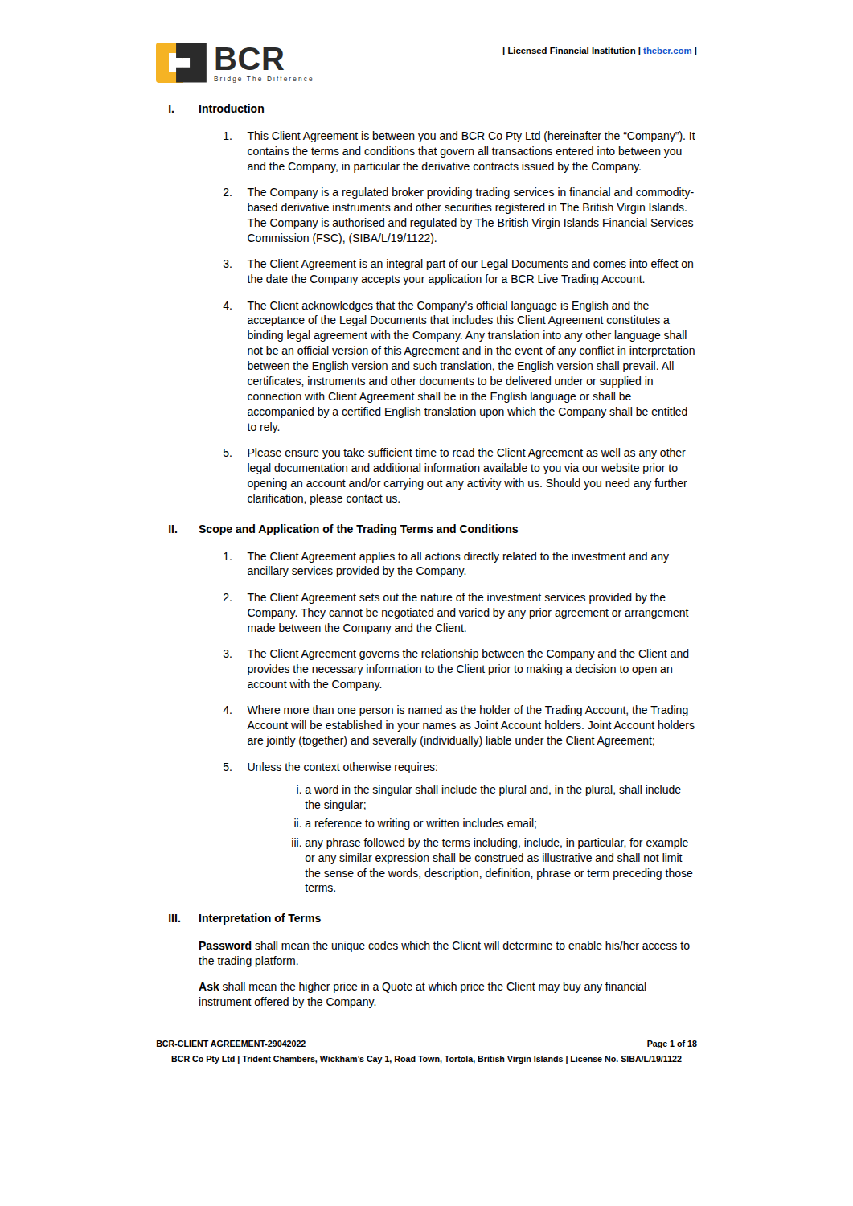BCR
Bridge The Difference
| Licensed Financial Institution | thebcr.com |
I.
Introduction
This Client Agreement is between you and BCR Co Pty Ltd (hereinafter the “Company”). It contains the terms and conditions that govern all transactions entered into between you and the Company, in particular the derivative contracts issued by the Company.
The Company is a regulated broker providing trading services in financial and commodity-based derivative instruments and other securities registered in The British Virgin Islands. The Company is authorised and regulated by The British Virgin Islands Financial Services Commission (FSC), (SIBA/L/19/1122).
The Client Agreement is an integral part of our Legal Documents and comes into effect on the date the Company accepts your application for a BCR Live Trading Account.
The Client acknowledges that the Company’s official language is English and the acceptance of the Legal Documents that includes this Client Agreement constitutes a binding legal agreement with the Company. Any translation into any other language shall not be an official version of this Agreement and in the event of any conflict in interpretation between the English version and such translation, the English version shall prevail. All certificates, instruments and other documents to be delivered under or supplied in connection with Client Agreement shall be in the English language or shall be accompanied by a certified English translation upon which the Company shall be entitled to rely.
Please ensure you take sufficient time to read the Client Agreement as well as any other legal documentation and additional information available to you via our website prior to opening an account and/or carrying out any activity with us. Should you need any further clarification, please contact us.
II.
Scope and Application of the Trading Terms and Conditions
The Client Agreement applies to all actions directly related to the investment and any ancillary services provided by the Company.
The Client Agreement sets out the nature of the investment services provided by the Company. They cannot be negotiated and varied by any prior agreement or arrangement made between the Company and the Client.
The Client Agreement governs the relationship between the Company and the Client and provides the necessary information to the Client prior to making a decision to open an account with the Company.
Where more than one person is named as the holder of the Trading Account, the Trading Account will be established in your names as Joint Account holders. Joint Account holders are jointly (together) and severally (individually) liable under the Client Agreement;
Unless the context otherwise requires:
a word in the singular shall include the plural and, in the plural, shall include the singular;
a reference to writing or written includes email;
any phrase followed by the terms including, include, in particular, for example or any similar expression shall be construed as illustrative and shall not limit the sense of the words, description, definition, phrase or term preceding those terms.
III.
Interpretation of Terms
Password shall mean the unique codes which the Client will determine to enable his/her access to the trading platform.
Ask shall mean the higher price in a Quote at which price the Client may buy any financial instrument offered by the Company.
BCR-CLIENT AGREEMENT-29042022
Page 1 of 18
BCR Co Pty Ltd | Trident Chambers, Wickham’s Cay 1, Road Town, Tortola, British Virgin Islands | License No. SIBA/L/19/1122